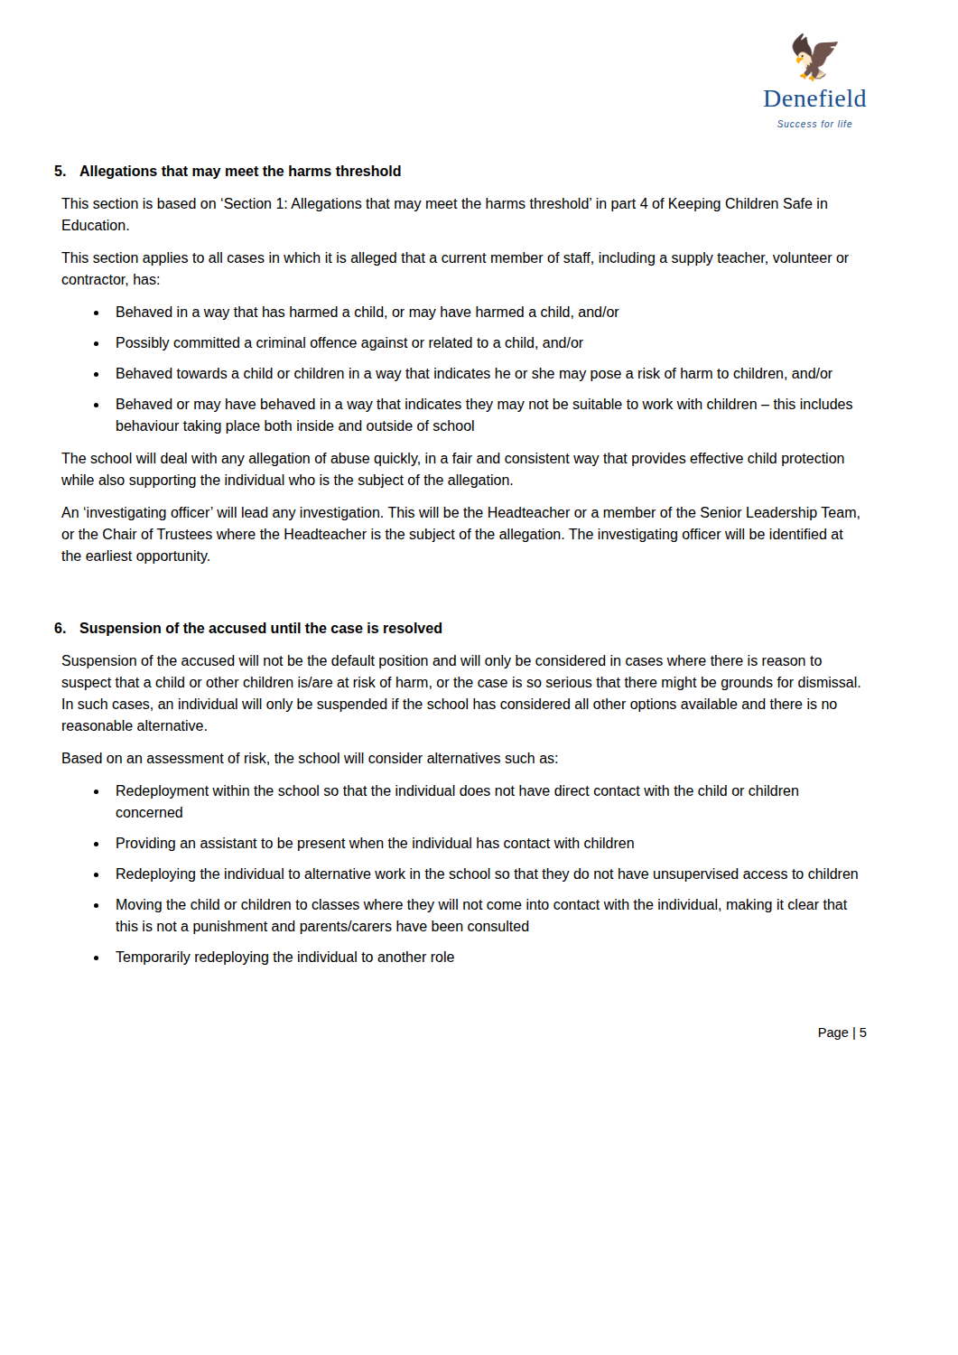🦅
Denefield
Success for life
5. Allegations that may meet the harms threshold
This section is based on ‘Section 1: Allegations that may meet the harms threshold’ in part 4 of Keeping Children Safe in Education.
This section applies to all cases in which it is alleged that a current member of staff, including a supply teacher, volunteer or contractor, has:
Behaved in a way that has harmed a child, or may have harmed a child, and/or
Possibly committed a criminal offence against or related to a child, and/or
Behaved towards a child or children in a way that indicates he or she may pose a risk of harm to children, and/or
Behaved or may have behaved in a way that indicates they may not be suitable to work with children – this includes behaviour taking place both inside and outside of school
The school will deal with any allegation of abuse quickly, in a fair and consistent way that provides effective child protection while also supporting the individual who is the subject of the allegation.
An ‘investigating officer’ will lead any investigation. This will be the Headteacher or a member of the Senior Leadership Team, or the Chair of Trustees where the Headteacher is the subject of the allegation. The investigating officer will be identified at the earliest opportunity.
6. Suspension of the accused until the case is resolved
Suspension of the accused will not be the default position and will only be considered in cases where there is reason to suspect that a child or other children is/are at risk of harm, or the case is so serious that there might be grounds for dismissal. In such cases, an individual will only be suspended if the school has considered all other options available and there is no reasonable alternative.
Based on an assessment of risk, the school will consider alternatives such as:
Redeployment within the school so that the individual does not have direct contact with the child or children concerned
Providing an assistant to be present when the individual has contact with children
Redeploying the individual to alternative work in the school so that they do not have unsupervised access to children
Moving the child or children to classes where they will not come into contact with the individual, making it clear that this is not a punishment and parents/carers have been consulted
Temporarily redeploying the individual to another role
Page | 5